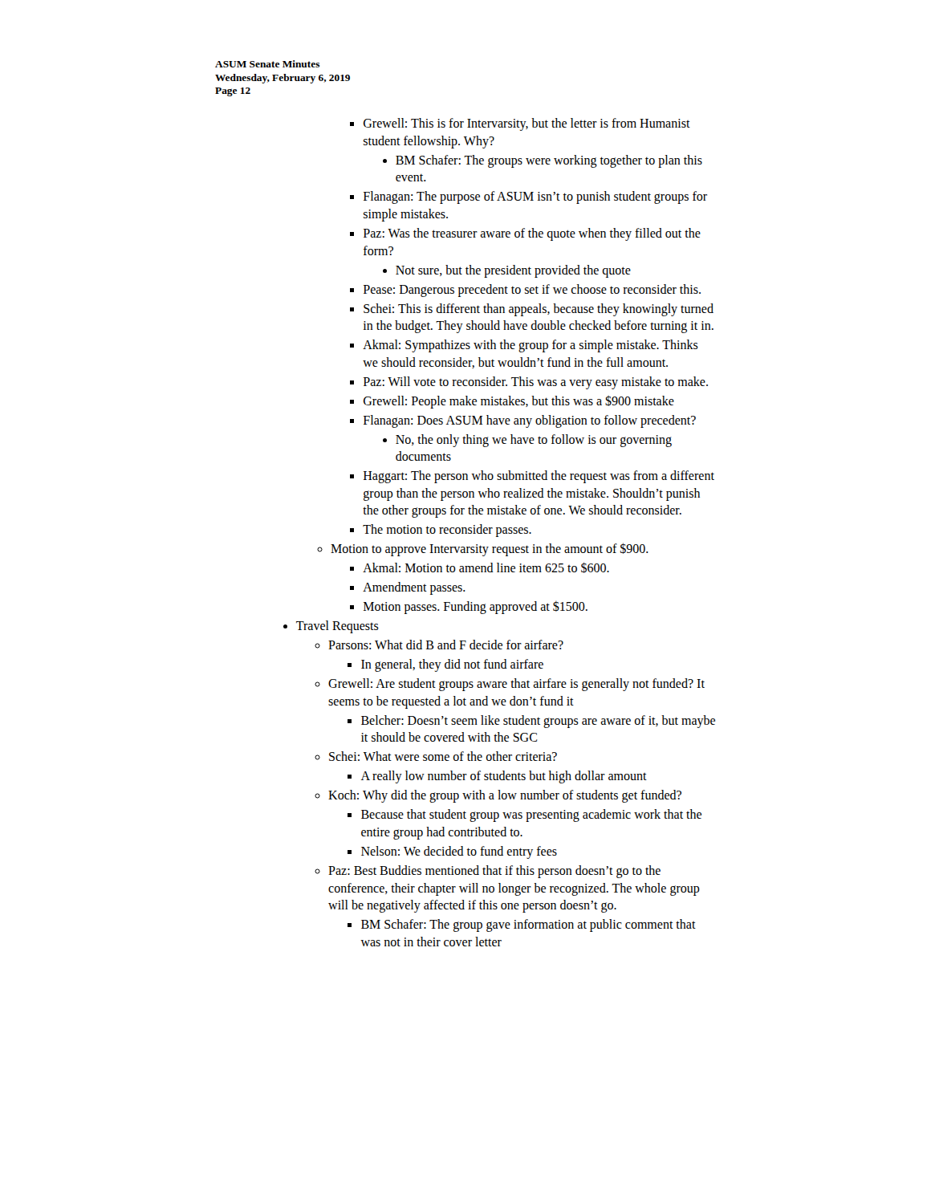ASUM Senate Minutes
Wednesday, February 6, 2019
Page 12
Grewell: This is for Intervarsity, but the letter is from Humanist student fellowship. Why?
BM Schafer: The groups were working together to plan this event.
Flanagan: The purpose of ASUM isn’t to punish student groups for simple mistakes.
Paz: Was the treasurer aware of the quote when they filled out the form?
Not sure, but the president provided the quote
Pease: Dangerous precedent to set if we choose to reconsider this.
Schei: This is different than appeals, because they knowingly turned in the budget. They should have double checked before turning it in.
Akmal: Sympathizes with the group for a simple mistake. Thinks we should reconsider, but wouldn’t fund in the full amount.
Paz: Will vote to reconsider. This was a very easy mistake to make.
Grewell: People make mistakes, but this was a $900 mistake
Flanagan: Does ASUM have any obligation to follow precedent?
No, the only thing we have to follow is our governing documents
Haggart: The person who submitted the request was from a different group than the person who realized the mistake. Shouldn’t punish the other groups for the mistake of one. We should reconsider.
The motion to reconsider passes.
Motion to approve Intervarsity request in the amount of $900.
Akmal: Motion to amend line item 625 to $600.
Amendment passes.
Motion passes. Funding approved at $1500.
Travel Requests
Parsons: What did B and F decide for airfare?
In general, they did not fund airfare
Grewell: Are student groups aware that airfare is generally not funded? It seems to be requested a lot and we don’t fund it
Belcher: Doesn’t seem like student groups are aware of it, but maybe it should be covered with the SGC
Schei: What were some of the other criteria?
A really low number of students but high dollar amount
Koch: Why did the group with a low number of students get funded?
Because that student group was presenting academic work that the entire group had contributed to.
Nelson: We decided to fund entry fees
Paz: Best Buddies mentioned that if this person doesn’t go to the conference, their chapter will no longer be recognized. The whole group will be negatively affected if this one person doesn’t go.
BM Schafer: The group gave information at public comment that was not in their cover letter